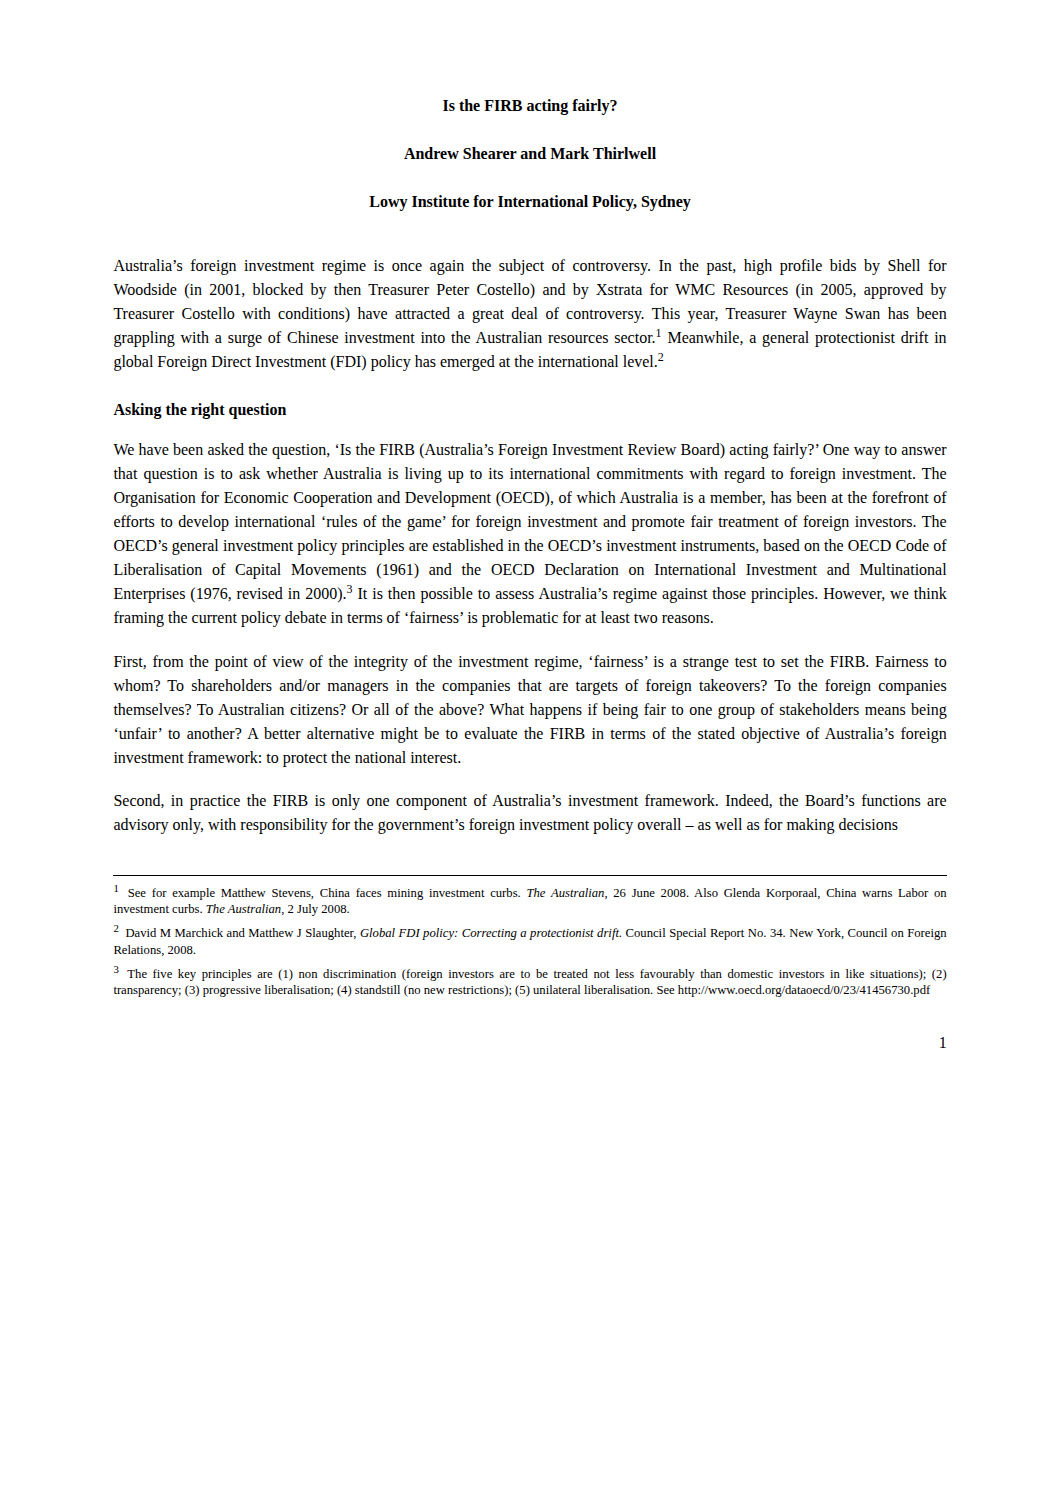Is the FIRB acting fairly?
Andrew Shearer and Mark Thirlwell
Lowy Institute for International Policy, Sydney
Australia’s foreign investment regime is once again the subject of controversy. In the past, high profile bids by Shell for Woodside (in 2001, blocked by then Treasurer Peter Costello) and by Xstrata for WMC Resources (in 2005, approved by Treasurer Costello with conditions) have attracted a great deal of controversy. This year, Treasurer Wayne Swan has been grappling with a surge of Chinese investment into the Australian resources sector.1 Meanwhile, a general protectionist drift in global Foreign Direct Investment (FDI) policy has emerged at the international level.2
Asking the right question
We have been asked the question, ‘Is the FIRB (Australia’s Foreign Investment Review Board) acting fairly?’ One way to answer that question is to ask whether Australia is living up to its international commitments with regard to foreign investment. The Organisation for Economic Cooperation and Development (OECD), of which Australia is a member, has been at the forefront of efforts to develop international ‘rules of the game’ for foreign investment and promote fair treatment of foreign investors. The OECD’s general investment policy principles are established in the OECD’s investment instruments, based on the OECD Code of Liberalisation of Capital Movements (1961) and the OECD Declaration on International Investment and Multinational Enterprises (1976, revised in 2000).3 It is then possible to assess Australia’s regime against those principles. However, we think framing the current policy debate in terms of ‘fairness’ is problematic for at least two reasons.
First, from the point of view of the integrity of the investment regime, ‘fairness’ is a strange test to set the FIRB. Fairness to whom? To shareholders and/or managers in the companies that are targets of foreign takeovers? To the foreign companies themselves? To Australian citizens? Or all of the above? What happens if being fair to one group of stakeholders means being ‘unfair’ to another? A better alternative might be to evaluate the FIRB in terms of the stated objective of Australia’s foreign investment framework: to protect the national interest.
Second, in practice the FIRB is only one component of Australia’s investment framework. Indeed, the Board’s functions are advisory only, with responsibility for the government’s foreign investment policy overall – as well as for making decisions
1 See for example Matthew Stevens, China faces mining investment curbs. The Australian, 26 June 2008. Also Glenda Korporaal, China warns Labor on investment curbs. The Australian, 2 July 2008.
2 David M Marchick and Matthew J Slaughter, Global FDI policy: Correcting a protectionist drift. Council Special Report No. 34. New York, Council on Foreign Relations, 2008.
3 The five key principles are (1) non discrimination (foreign investors are to be treated not less favourably than domestic investors in like situations); (2) transparency; (3) progressive liberalisation; (4) standstill (no new restrictions); (5) unilateral liberalisation. See http://www.oecd.org/dataoecd/0/23/41456730.pdf
1